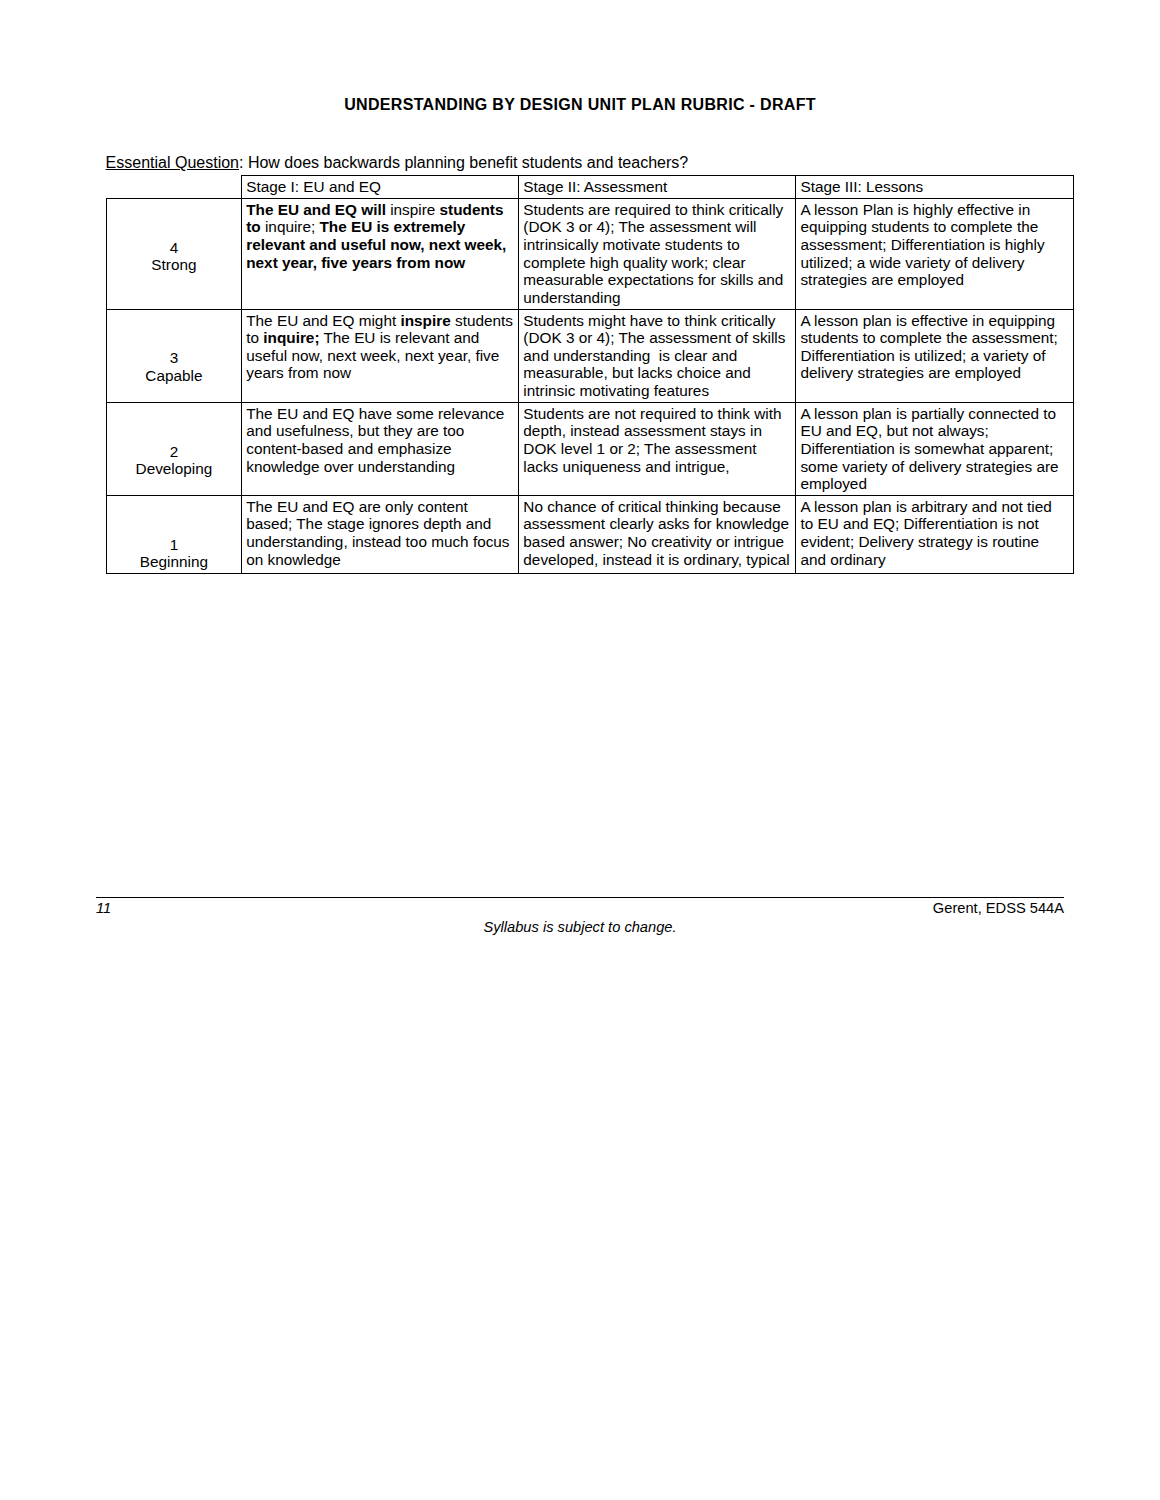UNDERSTANDING BY DESIGN UNIT PLAN RUBRIC - DRAFT
Essential Question: How does backwards planning benefit students and teachers?
| | Stage I: EU and EQ | Stage II: Assessment | Stage III: Lessons |
| --- | --- | --- | --- |
| 4 Strong | The EU and EQ will inspire students to inquire; The EU is extremely relevant and useful now, next week, next year, five years from now | Students are required to think critically (DOK 3 or 4); The assessment will intrinsically motivate students to complete high quality work; clear measurable expectations for skills and understanding | A lesson Plan is highly effective in equipping students to complete the assessment; Differentiation is highly utilized; a wide variety of delivery strategies are employed |
| 3 Capable | The EU and EQ might inspire students to inquire; The EU is relevant and useful now, next week, next year, five years from now | Students might have to think critically (DOK 3 or 4); The assessment of skills and understanding is clear and measurable, but lacks choice and intrinsic motivating features | A lesson plan is effective in equipping students to complete the assessment; Differentiation is utilized; a variety of delivery strategies are employed |
| 2 Developing | The EU and EQ have some relevance and usefulness, but they are too content-based and emphasize knowledge over understanding | Students are not required to think with depth, instead assessment stays in DOK level 1 or 2; The assessment lacks uniqueness and intrigue, | A lesson plan is partially connected to EU and EQ, but not always; Differentiation is somewhat apparent; some variety of delivery strategies are employed |
| 1 Beginning | The EU and EQ are only content based; The stage ignores depth and understanding, instead too much focus on knowledge | No chance of critical thinking because assessment clearly asks for knowledge based answer; No creativity or intrigue developed, instead it is ordinary, typical | A lesson plan is arbitrary and not tied to EU and EQ; Differentiation is not evident; Delivery strategy is routine and ordinary |
11 Gerent, EDSS 544A
Syllabus is subject to change.